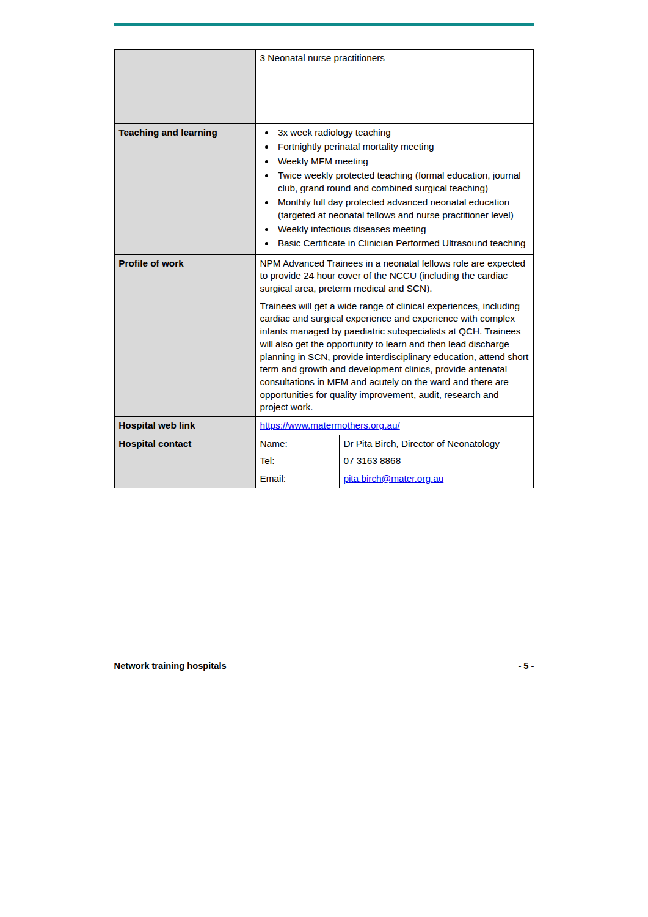| | 3 Neonatal nurse practitioners |
| Teaching and learning | 3x week radiology teaching Fortnightly perinatal mortality meeting Weekly MFM meeting Twice weekly protected teaching (formal education, journal club, grand round and combined surgical teaching) Monthly full day protected advanced neonatal education (targeted at neonatal fellows and nurse practitioner level) Weekly infectious diseases meeting Basic Certificate in Clinician Performed Ultrasound teaching |
| Profile of work | NPM Advanced Trainees in a neonatal fellows role are expected to provide 24 hour cover of the NCCU (including the cardiac surgical area, preterm medical and SCN). Trainees will get a wide range of clinical experiences, including cardiac and surgical experience and experience with complex infants managed by paediatric subspecialists at QCH. Trainees will also get the opportunity to learn and then lead discharge planning in SCN, provide interdisciplinary education, attend short term and growth and development clinics, provide antenatal consultations in MFM and acutely on the ward and there are opportunities for quality improvement, audit, research and project work. |
| Hospital web link | https://www.matermothers.org.au/ |
| Hospital contact | Name: Dr Pita Birch, Director of Neonatology Tel: 07 3163 8868 Email: pita.birch@mater.org.au |
Network training hospitals
- 5 -